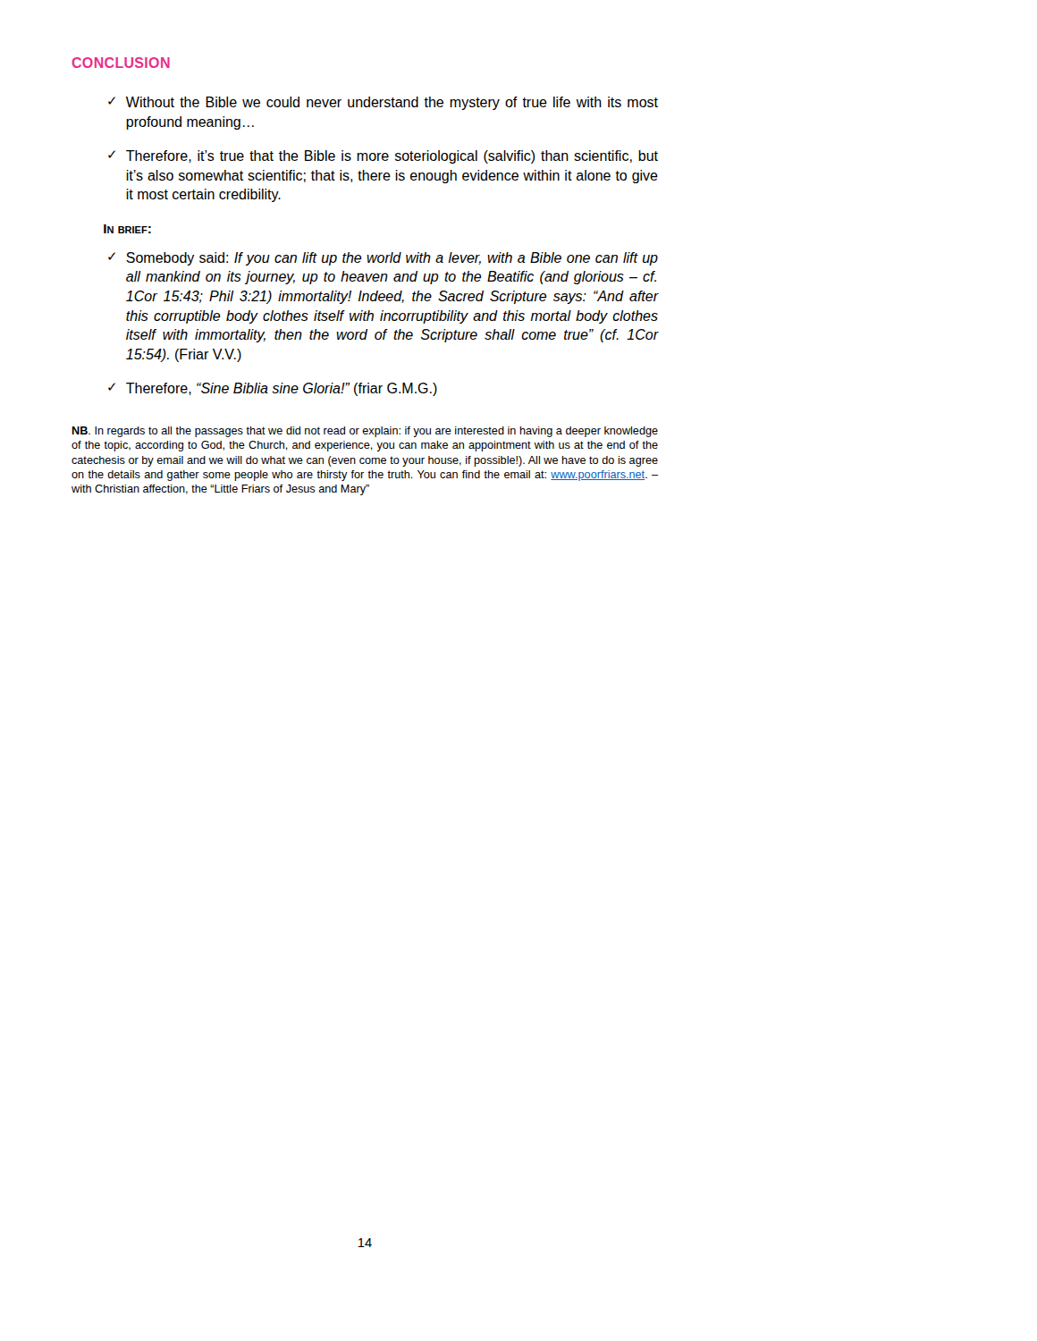Conclusion
Without the Bible we could never understand the mystery of true life with its most profound meaning…
Therefore, it’s true that the Bible is more soteriological (salvific) than scientific, but it’s also somewhat scientific; that is, there is enough evidence within it alone to give it most certain credibility.
In brief:
Somebody said: If you can lift up the world with a lever, with a Bible one can lift up all mankind on its journey, up to heaven and up to the Beatific (and glorious – cf. 1Cor 15:43; Phil 3:21) immortality! Indeed, the Sacred Scripture says: “And after this corruptible body clothes itself with incorruptibility and this mortal body clothes itself with immortality, then the word of the Scripture shall come true” (cf. 1Cor 15:54). (Friar V.V.)
Therefore, “Sine Biblia sine Gloria!” (friar G.M.G.)
NB. In regards to all the passages that we did not read or explain: if you are interested in having a deeper knowledge of the topic, according to God, the Church, and experience, you can make an appointment with us at the end of the catechesis or by email and we will do what we can (even come to your house, if possible!). All we have to do is agree on the details and gather some people who are thirsty for the truth. You can find the email at: www.poorfriars.net. – with Christian affection, the “Little Friars of Jesus and Mary”
14